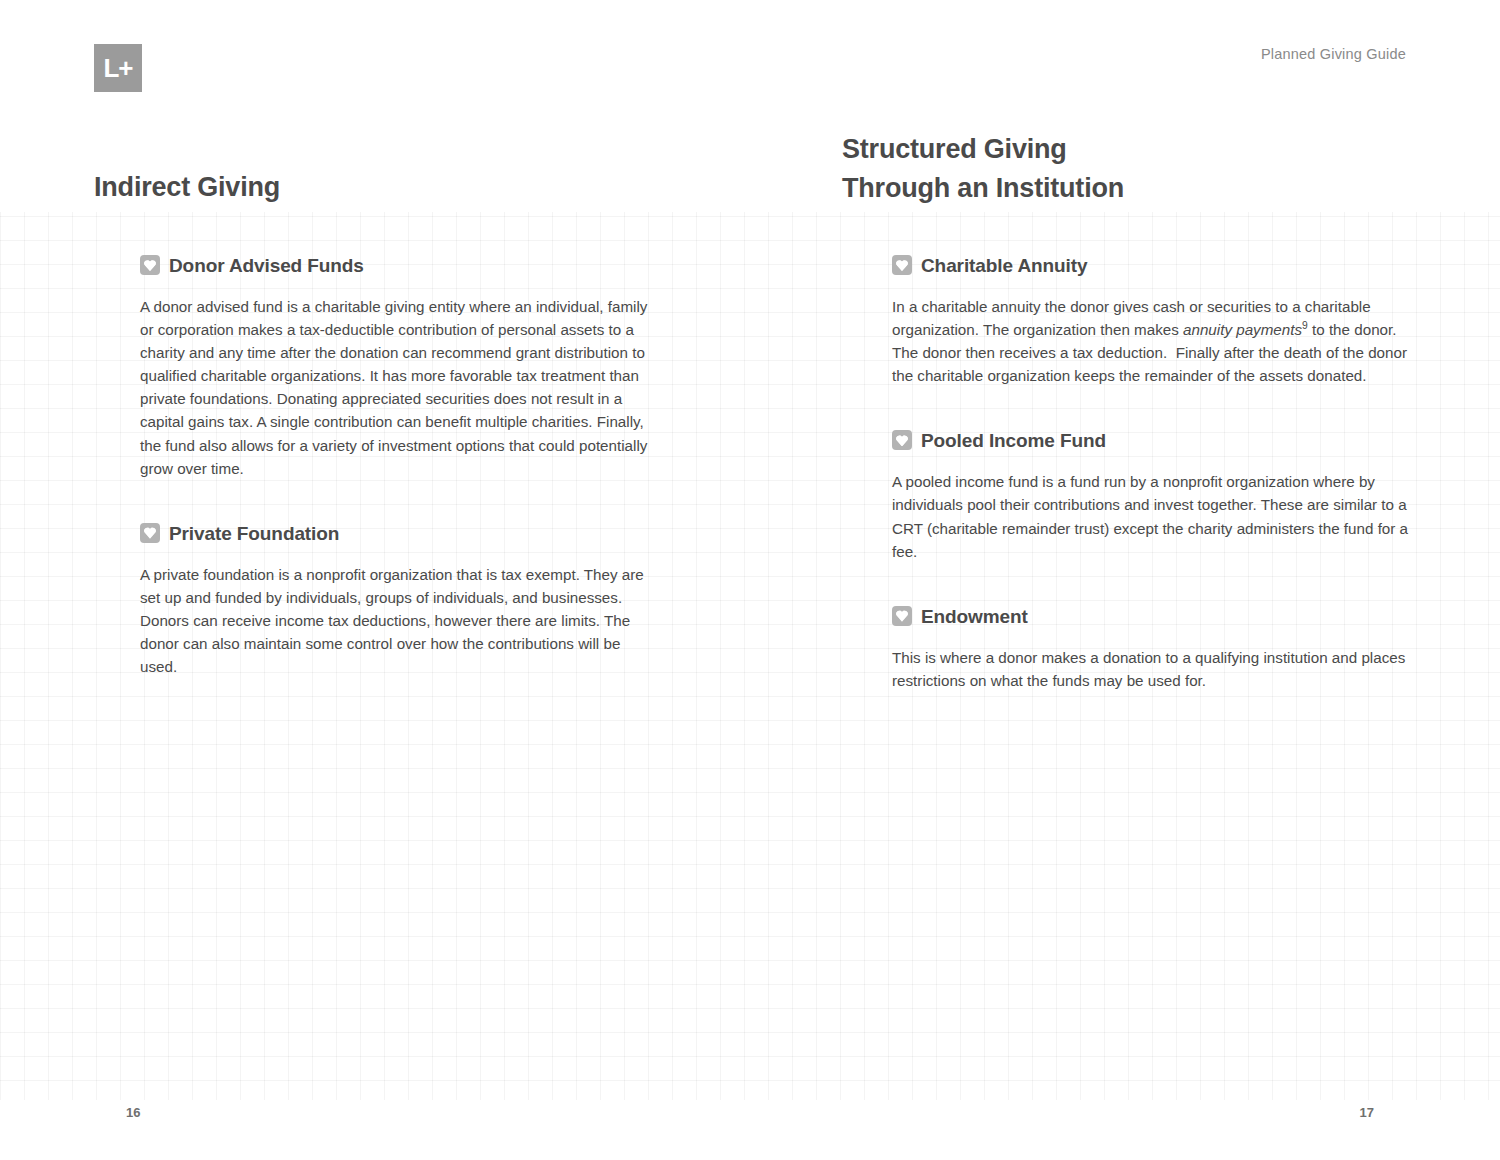L+
Planned Giving Guide
Indirect Giving
Structured Giving
Through an Institution
Donor Advised Funds
A donor advised fund is a charitable giving entity where an individual, family or corporation makes a tax-deductible contribution of personal assets to a charity and any time after the donation can recommend grant distribution to qualified charitable organizations. It has more favorable tax treatment than private foundations. Donating appreciated securities does not result in a capital gains tax. A single contribution can benefit multiple charities. Finally, the fund also allows for a variety of investment options that could potentially grow over time.
Private Foundation
A private foundation is a nonprofit organization that is tax exempt. They are set up and funded by individuals, groups of individuals, and businesses. Donors can receive income tax deductions, however there are limits. The donor can also maintain some control over how the contributions will be used.
Charitable Annuity
In a charitable annuity the donor gives cash or securities to a charitable organization. The organization then makes annuity payments9 to the donor. The donor then receives a tax deduction. Finally after the death of the donor the charitable organization keeps the remainder of the assets donated.
Pooled Income Fund
A pooled income fund is a fund run by a nonprofit organization where by individuals pool their contributions and invest together. These are similar to a CRT (charitable remainder trust) except the charity administers the fund for a fee.
Endowment
This is where a donor makes a donation to a qualifying institution and places restrictions on what the funds may be used for.
16
17